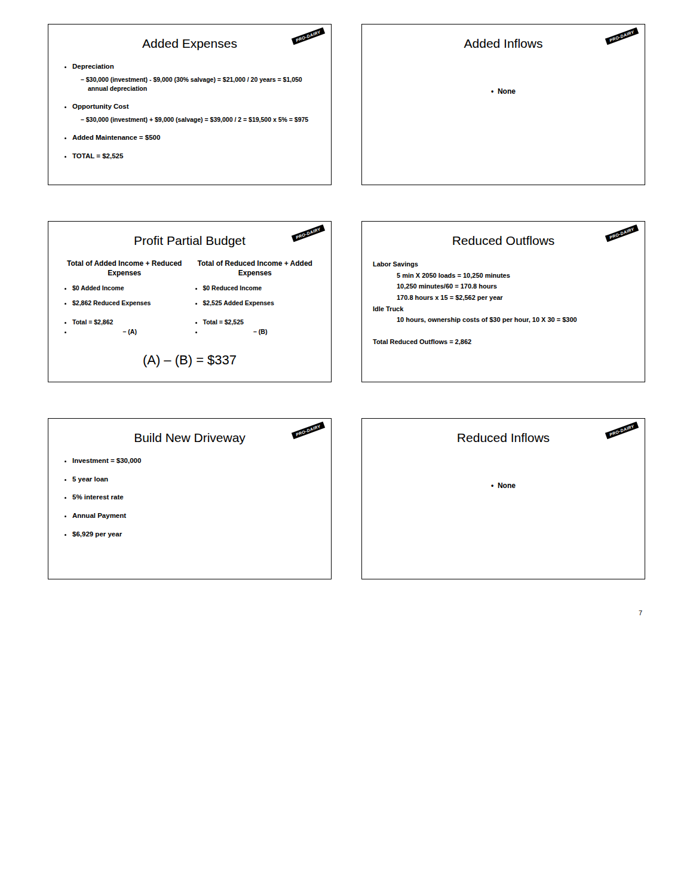Added Expenses
Depreciation
$30,000 (investment) - $9,000 (30% salvage) = $21,000 / 20 years = $1,050 annual depreciation
Opportunity Cost
$30,000 (investment) + $9,000 (salvage) = $39,000 / 2 = $19,500 x 5% = $975
Added Maintenance = $500
TOTAL = $2,525
Added Inflows
None
Profit Partial Budget
| Total of Added Income + Reduced Expenses | Total of Reduced Income + Added Expenses |
| --- | --- |
| $0 Added Income $2,862 Reduced Expenses Total = $2,862 (A) | $0 Reduced Income $2,525 Added Expenses Total = $2,525 (B) |
(A) – (B) = $337
Reduced Outflows
Labor Savings
5 min X 2050 loads = 10,250 minutes
10,250 minutes/60 = 170.8 hours
170.8 hours x 15 = $2,562 per year
Idle Truck
10 hours, ownership costs of $30 per hour, 10 X 30 = $300
Total Reduced Outflows = 2,862
Build New Driveway
Investment = $30,000
5 year loan
5% interest rate
Annual Payment
$6,929 per year
Reduced Inflows
None
7